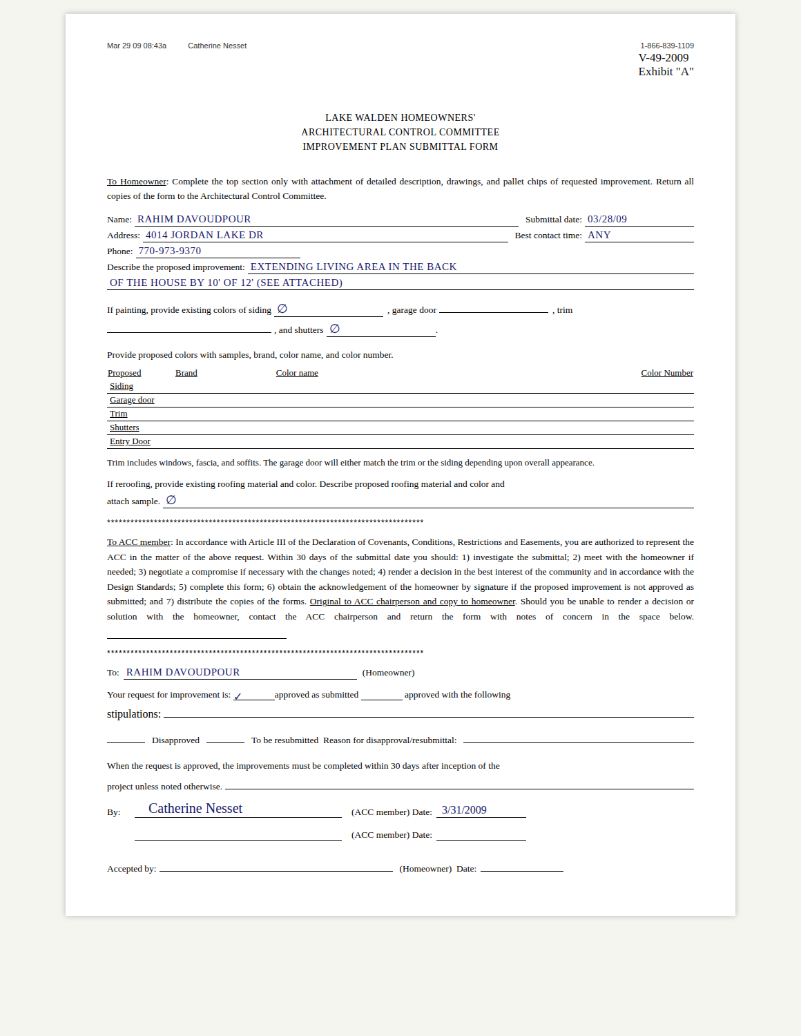Mar 29 09 08:43a Catherine Nesset
1-866-839-1109
V-49-2009
Exhibit "A"
LAKE WALDEN HOMEOWNERS'
ARCHITECTURAL CONTROL COMMITTEE
IMPROVEMENT PLAN SUBMITTAL FORM
To Homeowner: Complete the top section only with attachment of detailed description, drawings, and pallet chips of requested improvement. Return all copies of the form to the Architectural Control Committee.
Name: RAHIM DAVOUDPOUR Submittal date: 03/28/09
Address: 4014 JORDAN LAKE DR Best contact time: ANY
Phone: 770-973-9370
Describe the proposed improvement: EXTENDING LIVING AREA IN THE BACK
OF THE HOUSE BY 10' OF 12' (SEE ATTACHED)
If painting, provide existing colors of siding ∅ , garage door , trim
, and shutters ∅ .
Provide proposed colors with samples, brand, color name, and color number.
| Proposed | Brand | Color name | Color Number |
| --- | --- | --- | --- |
| Siding | | | |
| Garage door | | | |
| Trim | | | |
| Shutters | | | |
| Entry Door | | | |
Trim includes windows, fascia, and soffits. The garage door will either match the trim or the siding depending upon overall appearance.
If reroofing, provide existing roofing material and color. Describe proposed roofing material and color and
attach sample. ∅
*********************************************************************************
To ACC member: In accordance with Article III of the Declaration of Covenants, Conditions, Restrictions and Easements, you are authorized to represent the ACC in the matter of the above request. Within 30 days of the submittal date you should: 1) investigate the submittal; 2) meet with the homeowner if needed; 3) negotiate a compromise if necessary with the changes noted; 4) render a decision in the best interest of the community and in accordance with the Design Standards; 5) complete this form; 6) obtain the acknowledgement of the homeowner by signature if the proposed improvement is not approved as submitted; and 7) distribute the copies of the forms. Original to ACC chairperson and copy to homeowner. Should you be unable to render a decision or solution with the homeowner, contact the ACC chairperson and return the form with notes of concern in the space below.
*********************************************************************************
To: RAHIM DAVOUDPOUR (Homeowner)
Your request for improvement is: ✓approved as submitted approved with the following
stipulations:
Disapproved To be resubmitted Reason for disapproval/resubmittal:
When the request is approved, the improvements must be completed within 30 days after inception of the
project unless noted otherwise.
By: Catherine Nesset (ACC member) Date: 3/31/2009
(ACC member) Date:
Accepted by: (Homeowner) Date: